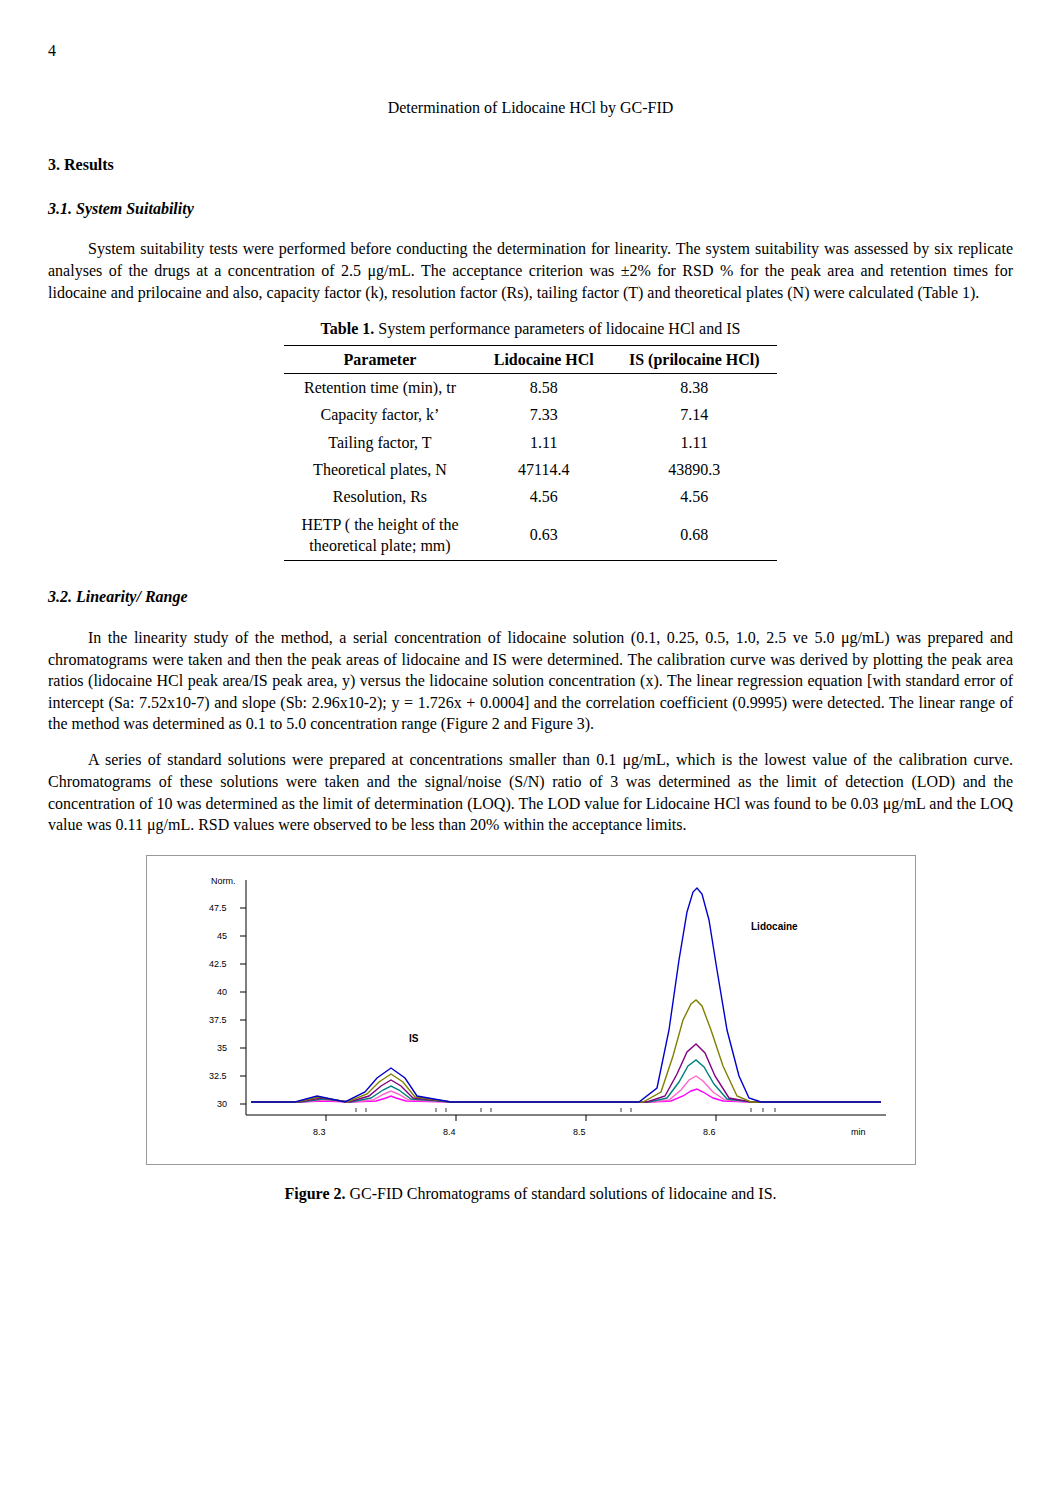4
Determination of Lidocaine HCl by GC-FID
3. Results
3.1. System Suitability
System suitability tests were performed before conducting the determination for linearity. The system suitability was assessed by six replicate analyses of the drugs at a concentration of 2.5 μg/mL. The acceptance criterion was ±2% for RSD % for the peak area and retention times for lidocaine and prilocaine and also, capacity factor (k), resolution factor (Rs), tailing factor (T) and theoretical plates (N) were calculated (Table 1).
Table 1. System performance parameters of lidocaine HCl and IS
| Parameter | Lidocaine HCl | IS (prilocaine HCl) |
| --- | --- | --- |
| Retention time (min), tr | 8.58 | 8.38 |
| Capacity factor, k’ | 7.33 | 7.14 |
| Tailing factor, T | 1.11 | 1.11 |
| Theoretical plates, N | 47114.4 | 43890.3 |
| Resolution, Rs | 4.56 | 4.56 |
| HETP ( the height of the theoretical plate; mm) | 0.63 | 0.68 |
3.2. Linearity/ Range
In the linearity study of the method, a serial concentration of lidocaine solution (0.1, 0.25, 0.5, 1.0, 2.5 ve 5.0 μg/mL) was prepared and chromatograms were taken and then the peak areas of lidocaine and IS were determined. The calibration curve was derived by plotting the peak area ratios (lidocaine HCl peak area/IS peak area, y) versus the lidocaine solution concentration (x). The linear regression equation [with standard error of intercept (Sa: 7.52x10-7) and slope (Sb: 2.96x10-2); y = 1.726x + 0.0004] and the correlation coefficient (0.9995) were detected. The linear range of the method was determined as 0.1 to 5.0 concentration range (Figure 2 and Figure 3).
A series of standard solutions were prepared at concentrations smaller than 0.1 μg/mL, which is the lowest value of the calibration curve. Chromatograms of these solutions were taken and the signal/noise (S/N) ratio of 3 was determined as the limit of detection (LOD) and the concentration of 10 was determined as the limit of determination (LOQ). The LOD value for Lidocaine HCl was found to be 0.03 μg/mL and the LOQ value was 0.11 μg/mL. RSD values were observed to be less than 20% within the acceptance limits.
Norm. 47.5 45 42.5 40 37.5 35 32.5 30 8.3 8.4 8.5 8.6 min IS Lidocaine
Figure 2. GC-FID Chromatograms of standard solutions of lidocaine and IS.